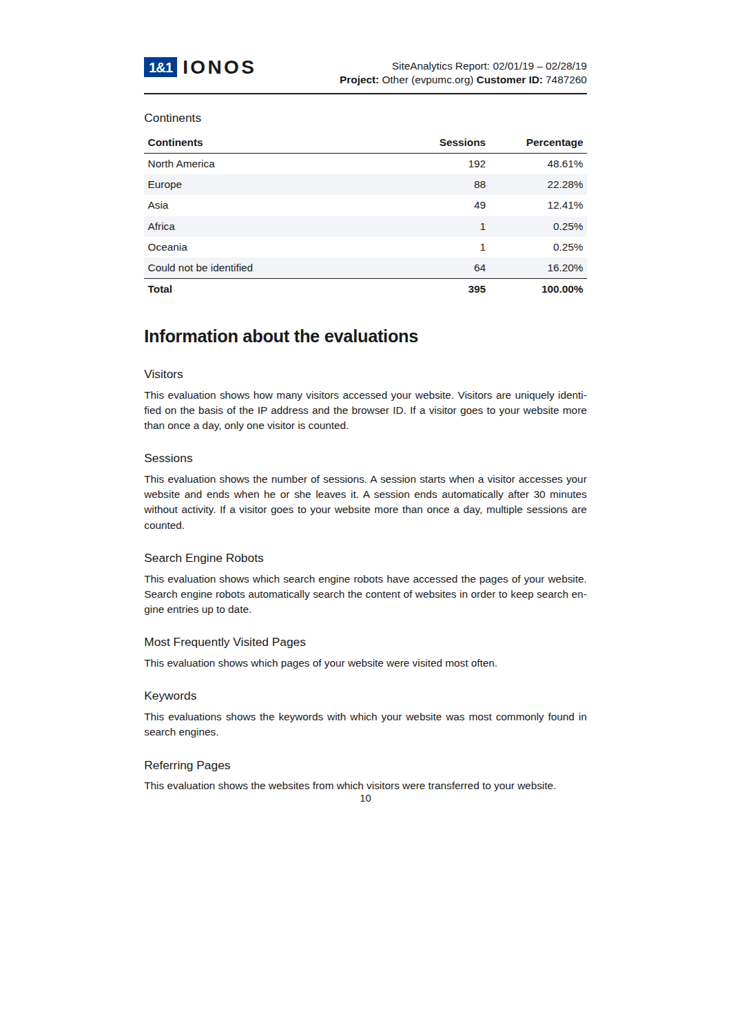1&1 IONOS
SiteAnalytics Report: 02/01/19 – 02/28/19
Project: Other (evpumc.org) Customer ID: 7487260
Continents
| Continents | Sessions | Percentage |
| --- | --- | --- |
| North America | 192 | 48.61% |
| Europe | 88 | 22.28% |
| Asia | 49 | 12.41% |
| Africa | 1 | 0.25% |
| Oceania | 1 | 0.25% |
| Could not be identified | 64 | 16.20% |
| Total | 395 | 100.00% |
Information about the evaluations
Visitors
This evaluation shows how many visitors accessed your website. Visitors are uniquely identified on the basis of the IP address and the browser ID. If a visitor goes to your website more than once a day, only one visitor is counted.
Sessions
This evaluation shows the number of sessions. A session starts when a visitor accesses your website and ends when he or she leaves it. A session ends automatically after 30 minutes without activity. If a visitor goes to your website more than once a day, multiple sessions are counted.
Search Engine Robots
This evaluation shows which search engine robots have accessed the pages of your website. Search engine robots automatically search the content of websites in order to keep search engine entries up to date.
Most Frequently Visited Pages
This evaluation shows which pages of your website were visited most often.
Keywords
This evaluations shows the keywords with which your website was most commonly found in search engines.
Referring Pages
This evaluation shows the websites from which visitors were transferred to your website.
10